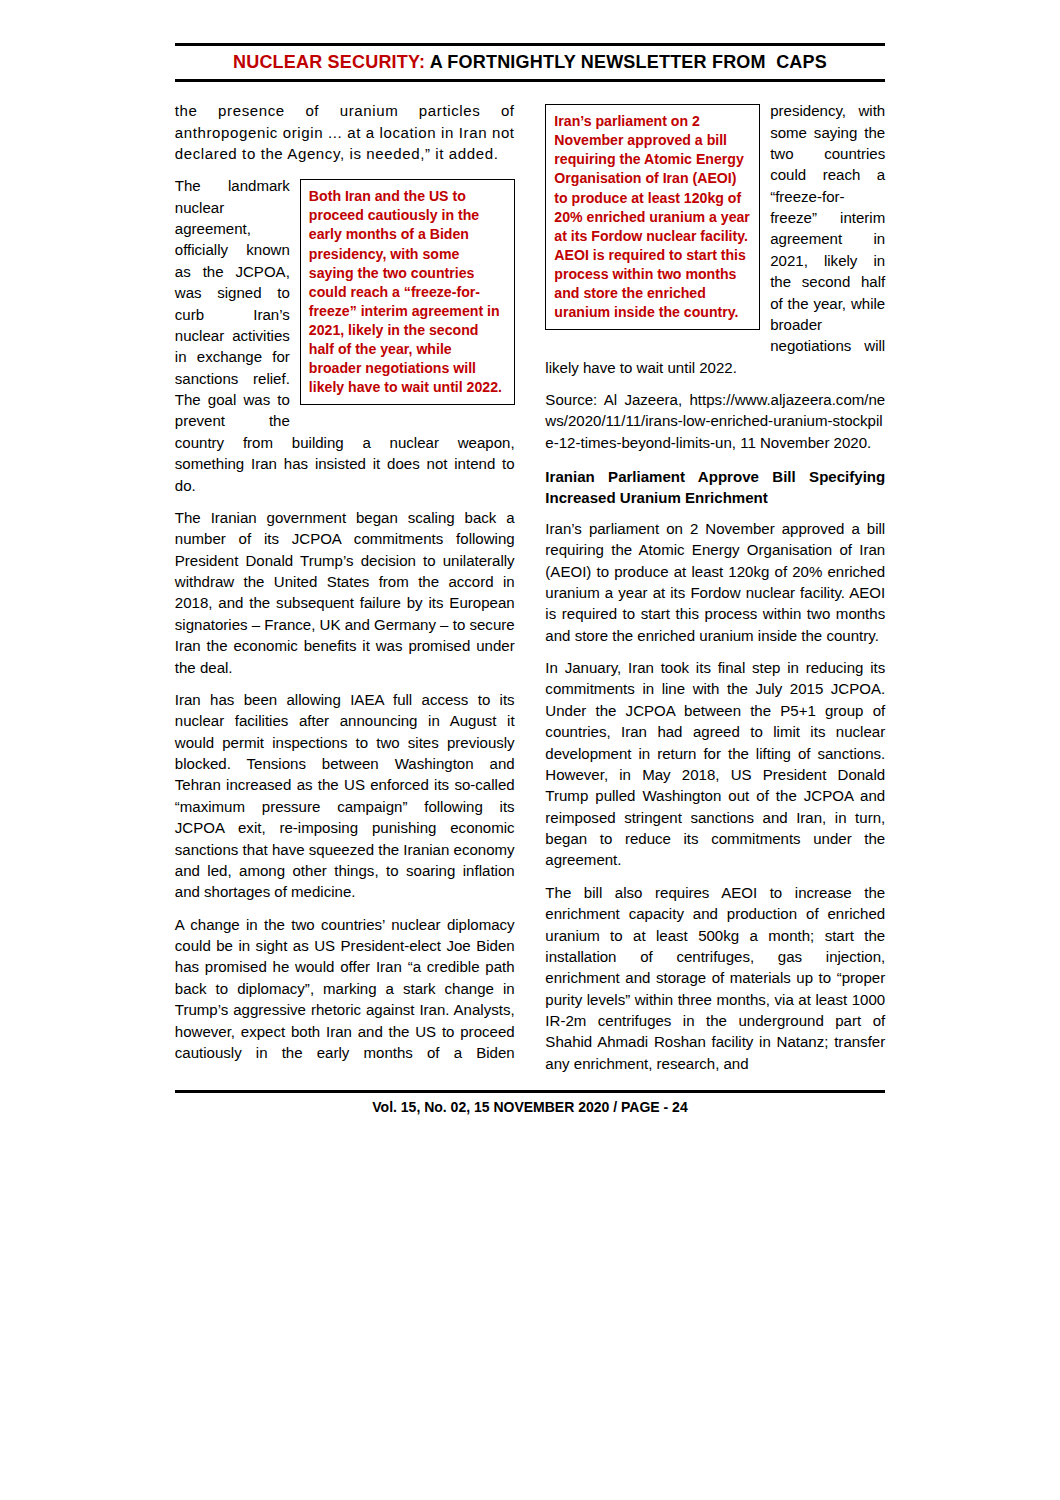NUCLEAR SECURITY: A FORTNIGHTLY NEWSLETTER FROM CAPS
the presence of uranium particles of anthropogenic origin ... at a location in Iran not declared to the Agency, is needed,” it added.
Both Iran and the US to proceed cautiously in the early months of a Biden presidency, with some saying the two countries could reach a “freeze-for-freeze” interim agreement in 2021, likely in the second half of the year, while broader negotiations will likely have to wait until 2022.
The landmark nuclear agreement, officially known as the JCPOA, was signed to curb Iran’s nuclear activities in exchange for sanctions relief. The goal was to prevent the country from building a nuclear weapon, something Iran has insisted it does not intend to do.
The Iranian government began scaling back a number of its JCPOA commitments following President Donald Trump’s decision to unilaterally withdraw the United States from the accord in 2018, and the subsequent failure by its European signatories – France, UK and Germany – to secure Iran the economic benefits it was promised under the deal.
Iran has been allowing IAEA full access to its nuclear facilities after announcing in August it would permit inspections to two sites previously blocked. Tensions between Washington and Tehran increased as the US enforced its so-called “maximum pressure campaign” following its JCPOA exit, re-imposing punishing economic sanctions that have squeezed the Iranian economy and led, among other things, to soaring inflation and shortages of medicine.
Iran’s parliament on 2 November approved a bill requiring the Atomic Energy Organisation of Iran (AEOI) to produce at least 120kg of 20% enriched uranium a year at its Fordow nuclear facility. AEOI is required to start this process within two months and store the enriched uranium inside the country.
A change in the two countries’ nuclear diplomacy could be in sight as US President-elect Joe Biden has promised he would offer Iran “a credible path back to diplomacy”, marking a stark change in Trump’s aggressive rhetoric against Iran. Analysts, however, expect both Iran and the US to proceed cautiously in the early months of a Biden presidency, with some saying the two countries could reach a “freeze-for-freeze” interim agreement in 2021, likely in the second half of the year, while broader negotiations will likely have to wait until 2022.
Source: Al Jazeera, https://www.aljazeera.com/news/2020/11/11/irans-low-enriched-uranium-stockpile-12-times-beyond-limits-un, 11 November 2020.
Iranian Parliament Approve Bill Specifying Increased Uranium Enrichment
Iran’s parliament on 2 November approved a bill requiring the Atomic Energy Organisation of Iran (AEOI) to produce at least 120kg of 20% enriched uranium a year at its Fordow nuclear facility. AEOI is required to start this process within two months and store the enriched uranium inside the country.
In January, Iran took its final step in reducing its commitments in line with the July 2015 JCPOA. Under the JCPOA between the P5+1 group of countries, Iran had agreed to limit its nuclear development in return for the lifting of sanctions. However, in May 2018, US President Donald Trump pulled Washington out of the JCPOA and reimposed stringent sanctions and Iran, in turn, began to reduce its commitments under the agreement.
The bill also requires AEOI to increase the enrichment capacity and production of enriched uranium to at least 500kg a month; start the installation of centrifuges, gas injection, enrichment and storage of materials up to “proper purity levels” within three months, via at least 1000 IR-2m centrifuges in the underground part of Shahid Ahmadi Roshan facility in Natanz; transfer any enrichment, research, and
Vol. 15, No. 02, 15 NOVEMBER 2020 / PAGE - 24